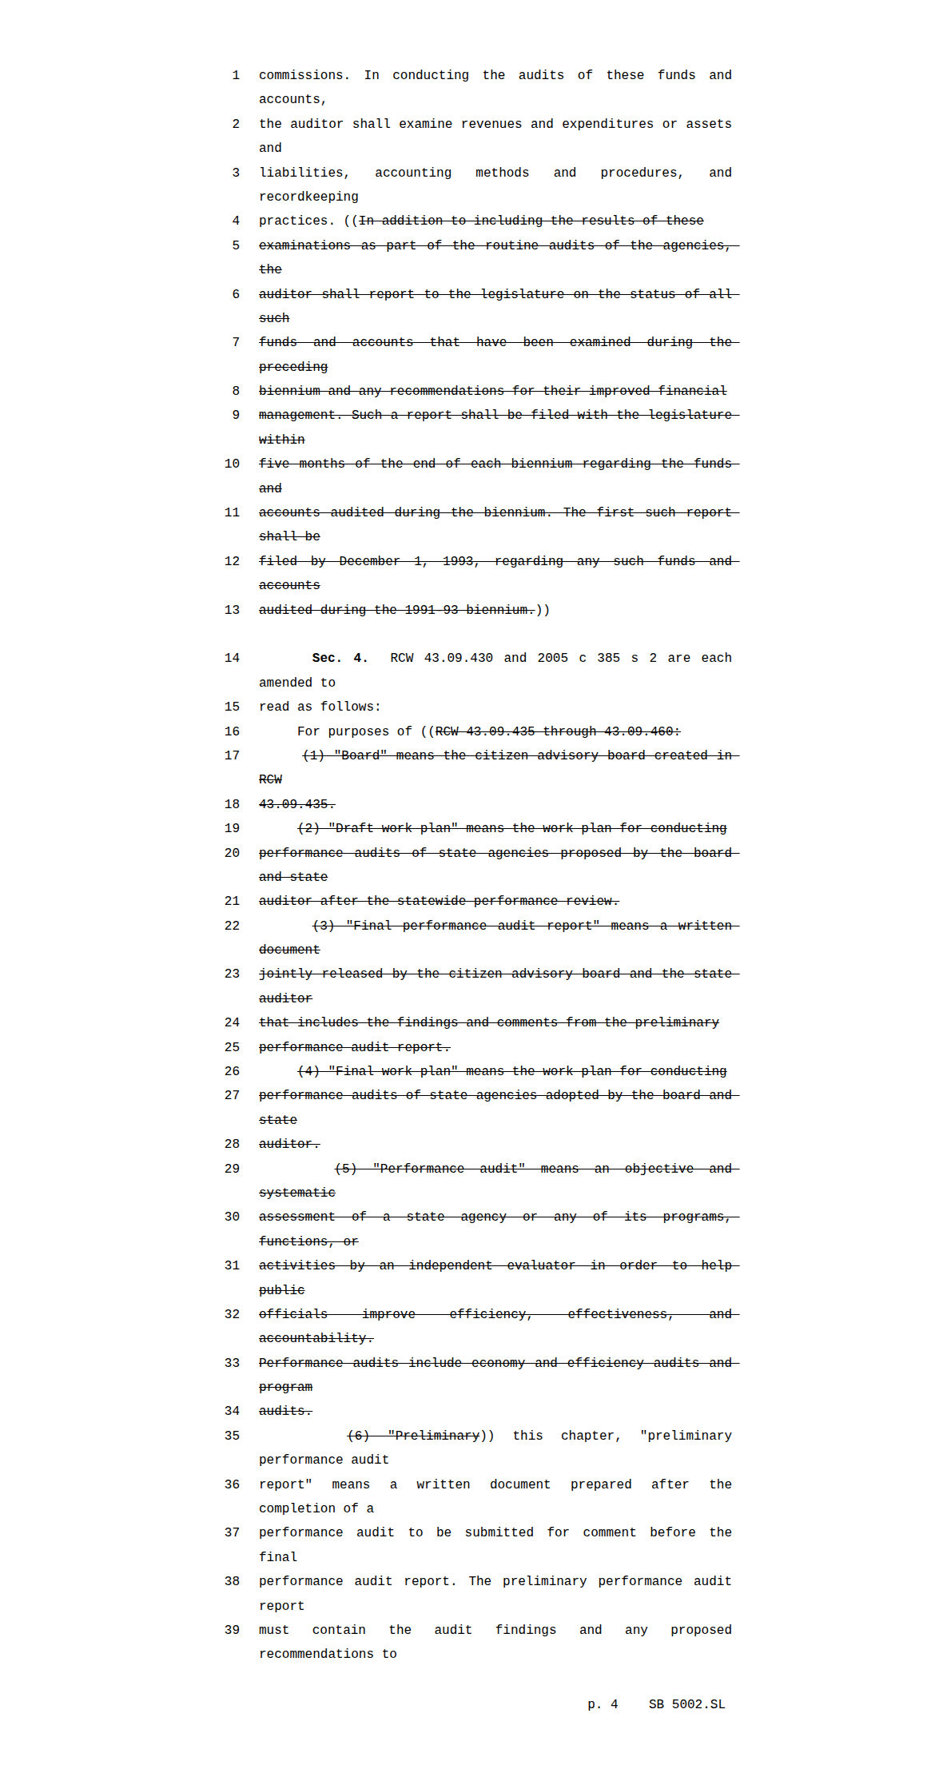1 commissions. In conducting the audits of these funds and accounts,
2 the auditor shall examine revenues and expenditures or assets and
3 liabilities, accounting methods and procedures, and recordkeeping
4 practices. ((In addition to including the results of these
5 examinations as part of the routine audits of the agencies, the
6 auditor shall report to the legislature on the status of all such
7 funds and accounts that have been examined during the preceding
8 biennium and any recommendations for their improved financial
9 management. Such a report shall be filed with the legislature within
10 five months of the end of each biennium regarding the funds and
11 accounts audited during the biennium. The first such report shall be
12 filed by December 1, 1993, regarding any such funds and accounts
13 audited during the 1991-93 biennium.))
14 Sec. 4. RCW 43.09.430 and 2005 c 385 s 2 are each amended to
15 read as follows:
16 For purposes of ((RCW 43.09.435 through 43.09.460:
17 (1) "Board" means the citizen advisory board created in RCW
1843.09.435.
19 (2) "Draft work plan" means the work plan for conducting
20 performance audits of state agencies proposed by the board and state
21 auditor after the statewide performance review.
22 (3) "Final performance audit report" means a written document
23 jointly released by the citizen advisory board and the state auditor
24 that includes the findings and comments from the preliminary
25 performance audit report.
26 (4) "Final work plan" means the work plan for conducting
27 performance audits of state agencies adopted by the board and state
28 auditor.
29 (5) "Performance audit" means an objective and systematic
30 assessment of a state agency or any of its programs, functions, or
31 activities by an independent evaluator in order to help public
32 officials improve efficiency, effectiveness, and accountability.
33 Performance audits include economy and efficiency audits and program
34 audits.
35 (6) "Preliminary)) this chapter, "preliminary performance audit
36 report" means a written document prepared after the completion of a
37 performance audit to be submitted for comment before the final
38 performance audit report. The preliminary performance audit report
39 must contain the audit findings and any proposed recommendations to
p. 4 SB 5002.SL